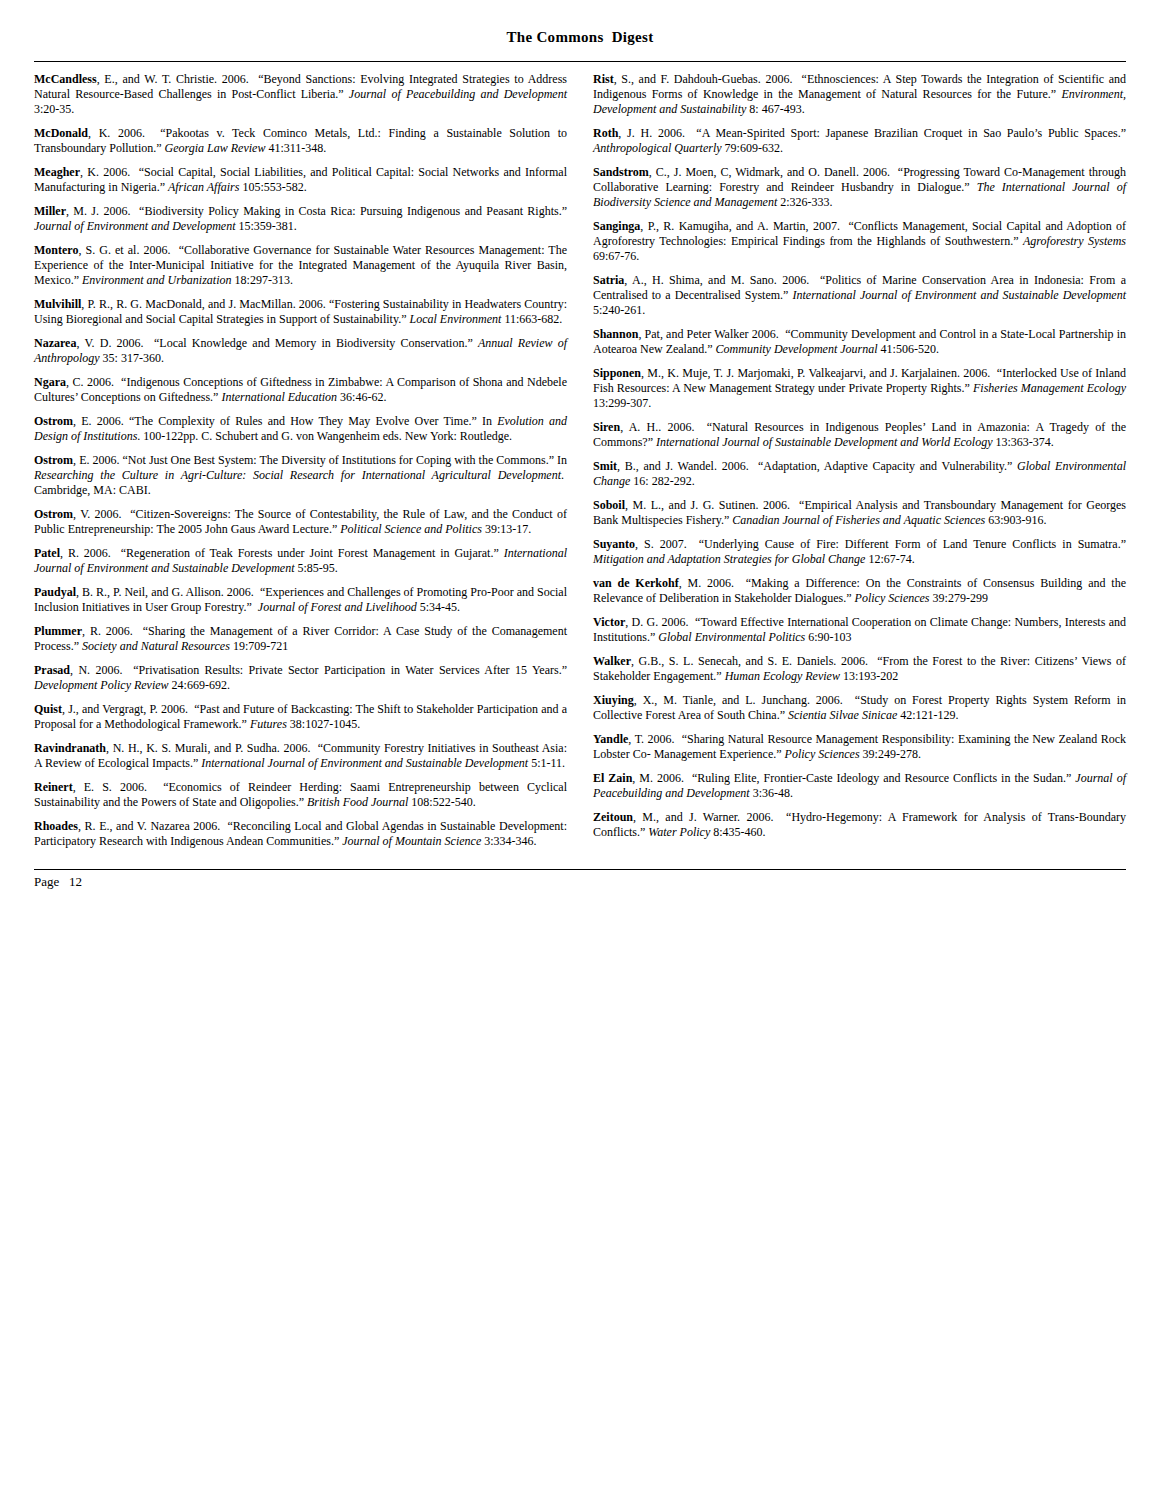The Commons Digest
McCandless, E., and W. T. Christie. 2006. “Beyond Sanctions: Evolving Integrated Strategies to Address Natural Resource-Based Challenges in Post-Conflict Liberia.” Journal of Peacebuilding and Development 3:20-35.
McDonald, K. 2006. “Pakootas v. Teck Cominco Metals, Ltd.: Finding a Sustainable Solution to Transboundary Pollution.” Georgia Law Review 41:311-348.
Meagher, K. 2006. “Social Capital, Social Liabilities, and Political Capital: Social Networks and Informal Manufacturing in Nigeria.” African Affairs 105:553-582.
Miller, M. J. 2006. “Biodiversity Policy Making in Costa Rica: Pursuing Indigenous and Peasant Rights.” Journal of Environment and Development 15:359-381.
Montero, S. G. et al. 2006. “Collaborative Governance for Sustainable Water Resources Management: The Experience of the Inter-Municipal Initiative for the Integrated Management of the Ayuquila River Basin, Mexico.” Environment and Urbanization 18:297-313.
Mulvihill, P. R., R. G. MacDonald, and J. MacMillan. 2006. “Fostering Sustainability in Headwaters Country: Using Bioregional and Social Capital Strategies in Support of Sustainability.” Local Environment 11:663-682.
Nazarea, V. D. 2006. “Local Knowledge and Memory in Biodiversity Conservation.” Annual Review of Anthropology 35: 317-360.
Ngara, C. 2006. “Indigenous Conceptions of Giftedness in Zimbabwe: A Comparison of Shona and Ndebele Cultures’ Conceptions on Giftedness.” International Education 36:46-62.
Ostrom, E. 2006. “The Complexity of Rules and How They May Evolve Over Time.” In Evolution and Design of Institutions. 100-122pp. C. Schubert and G. von Wangenheim eds. New York: Routledge.
Ostrom, E. 2006. “Not Just One Best System: The Diversity of Institutions for Coping with the Commons.” In Researching the Culture in Agri-Culture: Social Research for International Agricultural Development. Cambridge, MA: CABI.
Ostrom, V. 2006. “Citizen-Sovereigns: The Source of Contestability, the Rule of Law, and the Conduct of Public Entrepreneurship: The 2005 John Gaus Award Lecture.” Political Science and Politics 39:13-17.
Patel, R. 2006. “Regeneration of Teak Forests under Joint Forest Management in Gujarat.” International Journal of Environment and Sustainable Development 5:85-95.
Paudyal, B. R., P. Neil, and G. Allison. 2006. “Experiences and Challenges of Promoting Pro-Poor and Social Inclusion Initiatives in User Group Forestry.” Journal of Forest and Livelihood 5:34-45.
Plummer, R. 2006. “Sharing the Management of a River Corridor: A Case Study of the Comanagement Process.” Society and Natural Resources 19:709-721
Prasad, N. 2006. “Privatisation Results: Private Sector Participation in Water Services After 15 Years.” Development Policy Review 24:669-692.
Quist, J., and Vergragt, P. 2006. “Past and Future of Backcasting: The Shift to Stakeholder Participation and a Proposal for a Methodological Framework.” Futures 38:1027-1045.
Ravindranath, N. H., K. S. Murali, and P. Sudha. 2006. “Community Forestry Initiatives in Southeast Asia: A Review of Ecological Impacts.” International Journal of Environment and Sustainable Development 5:1-11.
Reinert, E. S. 2006. “Economics of Reindeer Herding: Saami Entrepreneurship between Cyclical Sustainability and the Powers of State and Oligopolies.” British Food Journal 108:522-540.
Rhoades, R. E., and V. Nazarea 2006. “Reconciling Local and Global Agendas in Sustainable Development: Participatory Research with Indigenous Andean Communities.” Journal of Mountain Science 3:334-346.
Rist, S., and F. Dahdouh-Guebas. 2006. “Ethnosciences: A Step Towards the Integration of Scientific and Indigenous Forms of Knowledge in the Management of Natural Resources for the Future.” Environment, Development and Sustainability 8: 467-493.
Roth, J. H. 2006. “A Mean-Spirited Sport: Japanese Brazilian Croquet in Sao Paulo’s Public Spaces.” Anthropological Quarterly 79:609-632.
Sandstrom, C., J. Moen, C, Widmark, and O. Danell. 2006. “Progressing Toward Co-Management through Collaborative Learning: Forestry and Reindeer Husbandry in Dialogue.” The International Journal of Biodiversity Science and Management 2:326-333.
Sanginga, P., R. Kamugiha, and A. Martin, 2007. “Conflicts Management, Social Capital and Adoption of Agroforestry Technologies: Empirical Findings from the Highlands of Southwestern.” Agroforestry Systems 69:67-76.
Satria, A., H. Shima, and M. Sano. 2006. “Politics of Marine Conservation Area in Indonesia: From a Centralised to a Decentralised System.” International Journal of Environment and Sustainable Development 5:240-261.
Shannon, Pat, and Peter Walker 2006. “Community Development and Control in a State-Local Partnership in Aotearoa New Zealand.” Community Development Journal 41:506-520.
Sipponen, M., K. Muje, T. J. Marjomaki, P. Valkeajarvi, and J. Karjalainen. 2006. “Interlocked Use of Inland Fish Resources: A New Management Strategy under Private Property Rights.” Fisheries Management Ecology 13:299-307.
Siren, A. H.. 2006. “Natural Resources in Indigenous Peoples’ Land in Amazonia: A Tragedy of the Commons?” International Journal of Sustainable Development and World Ecology 13:363-374.
Smit, B., and J. Wandel. 2006. “Adaptation, Adaptive Capacity and Vulnerability.” Global Environmental Change 16: 282-292.
Soboil, M. L., and J. G. Sutinen. 2006. “Empirical Analysis and Transboundary Management for Georges Bank Multispecies Fishery.” Canadian Journal of Fisheries and Aquatic Sciences 63:903-916.
Suyanto, S. 2007. “Underlying Cause of Fire: Different Form of Land Tenure Conflicts in Sumatra.” Mitigation and Adaptation Strategies for Global Change 12:67-74.
van de Kerkohf, M. 2006. “Making a Difference: On the Constraints of Consensus Building and the Relevance of Deliberation in Stakeholder Dialogues.” Policy Sciences 39:279-299
Victor, D. G. 2006. “Toward Effective International Cooperation on Climate Change: Numbers, Interests and Institutions.” Global Environmental Politics 6:90-103
Walker, G.B., S. L. Senecah, and S. E. Daniels. 2006. “From the Forest to the River: Citizens’ Views of Stakeholder Engagement.” Human Ecology Review 13:193-202
Xiuying, X., M. Tianle, and L. Junchang. 2006. “Study on Forest Property Rights System Reform in Collective Forest Area of South China.” Scientia Silvae Sinicae 42:121-129.
Yandle, T. 2006. “Sharing Natural Resource Management Responsibility: Examining the New Zealand Rock Lobster Co- Management Experience.” Policy Sciences 39:249-278.
El Zain, M. 2006. “Ruling Elite, Frontier-Caste Ideology and Resource Conflicts in the Sudan.” Journal of Peacebuilding and Development 3:36-48.
Zeitoun, M., and J. Warner. 2006. “Hydro-Hegemony: A Framework for Analysis of Trans-Boundary Conflicts.” Water Policy 8:435-460.
Page 12